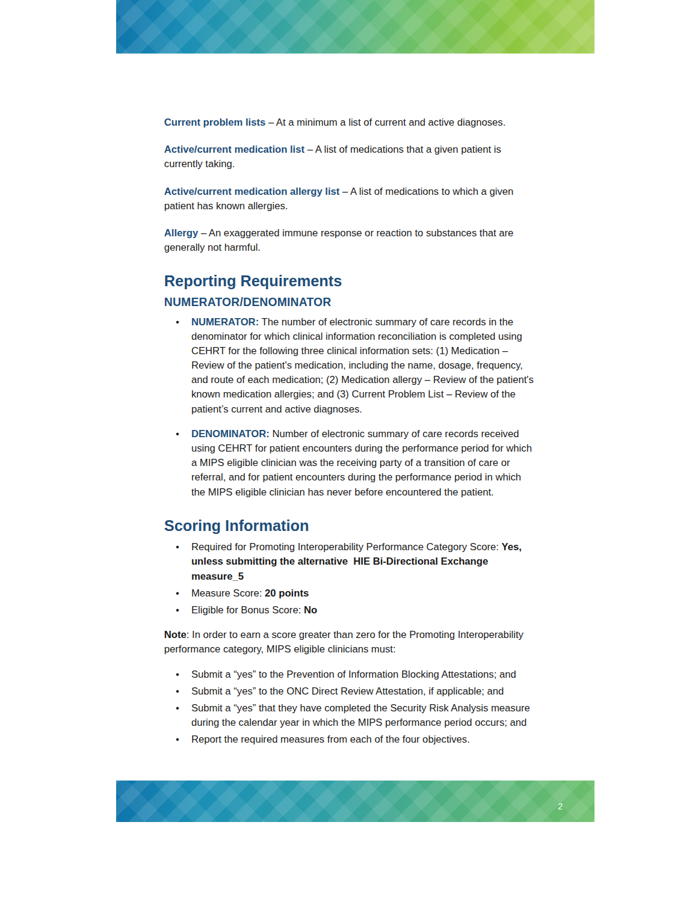Current problem lists – At a minimum a list of current and active diagnoses.
Active/current medication list – A list of medications that a given patient is currently taking.
Active/current medication allergy list – A list of medications to which a given patient has known allergies.
Allergy – An exaggerated immune response or reaction to substances that are generally not harmful.
Reporting Requirements
NUMERATOR/DENOMINATOR
NUMERATOR: The number of electronic summary of care records in the denominator for which clinical information reconciliation is completed using CEHRT for the following three clinical information sets: (1) Medication – Review of the patient's medication, including the name, dosage, frequency, and route of each medication; (2) Medication allergy – Review of the patient's known medication allergies; and (3) Current Problem List – Review of the patient’s current and active diagnoses.
DENOMINATOR: Number of electronic summary of care records received using CEHRT for patient encounters during the performance period for which a MIPS eligible clinician was the receiving party of a transition of care or referral, and for patient encounters during the performance period in which the MIPS eligible clinician has never before encountered the patient.
Scoring Information
Required for Promoting Interoperability Performance Category Score: Yes, unless submitting the alternative HIE Bi-Directional Exchange measure_5
Measure Score: 20 points
Eligible for Bonus Score: No
Note: In order to earn a score greater than zero for the Promoting Interoperability performance category, MIPS eligible clinicians must:
Submit a “yes” to the Prevention of Information Blocking Attestations; and
Submit a “yes” to the ONC Direct Review Attestation, if applicable; and
Submit a “yes” that they have completed the Security Risk Analysis measure during the calendar year in which the MIPS performance period occurs; and
Report the required measures from each of the four objectives.
2